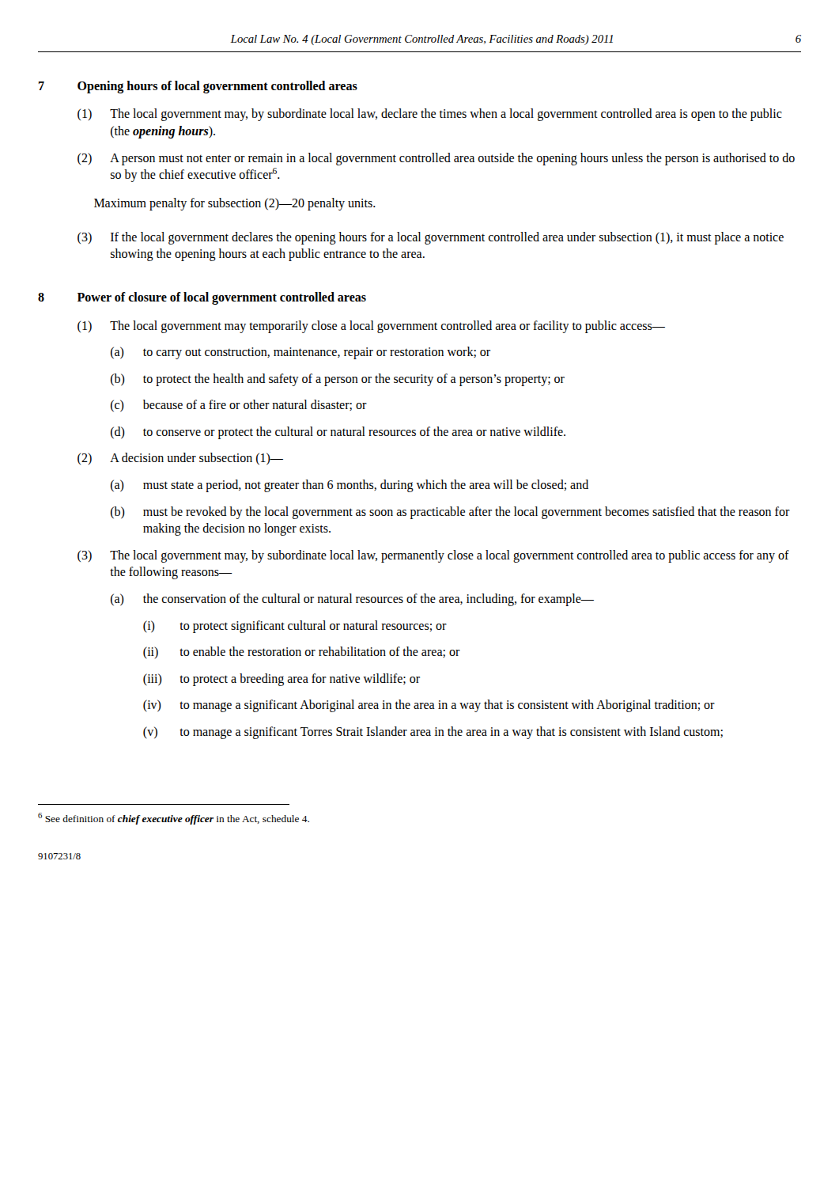Local Law No. 4 (Local Government Controlled Areas, Facilities and Roads) 2011 6
7 Opening hours of local government controlled areas
(1) The local government may, by subordinate local law, declare the times when a local government controlled area is open to the public (the opening hours).
(2) A person must not enter or remain in a local government controlled area outside the opening hours unless the person is authorised to do so by the chief executive officer6.
Maximum penalty for subsection (2)—20 penalty units.
(3) If the local government declares the opening hours for a local government controlled area under subsection (1), it must place a notice showing the opening hours at each public entrance to the area.
8 Power of closure of local government controlled areas
(1) The local government may temporarily close a local government controlled area or facility to public access—
(a) to carry out construction, maintenance, repair or restoration work; or
(b) to protect the health and safety of a person or the security of a person’s property; or
(c) because of a fire or other natural disaster; or
(d) to conserve or protect the cultural or natural resources of the area or native wildlife.
(2) A decision under subsection (1)—
(a) must state a period, not greater than 6 months, during which the area will be closed; and
(b) must be revoked by the local government as soon as practicable after the local government becomes satisfied that the reason for making the decision no longer exists.
(3) The local government may, by subordinate local law, permanently close a local government controlled area to public access for any of the following reasons—
(a) the conservation of the cultural or natural resources of the area, including, for example—
(i) to protect significant cultural or natural resources; or
(ii) to enable the restoration or rehabilitation of the area; or
(iii) to protect a breeding area for native wildlife; or
(iv) to manage a significant Aboriginal area in the area in a way that is consistent with Aboriginal tradition; or
(v) to manage a significant Torres Strait Islander area in the area in a way that is consistent with Island custom;
6 See definition of chief executive officer in the Act, schedule 4.
9107231/8